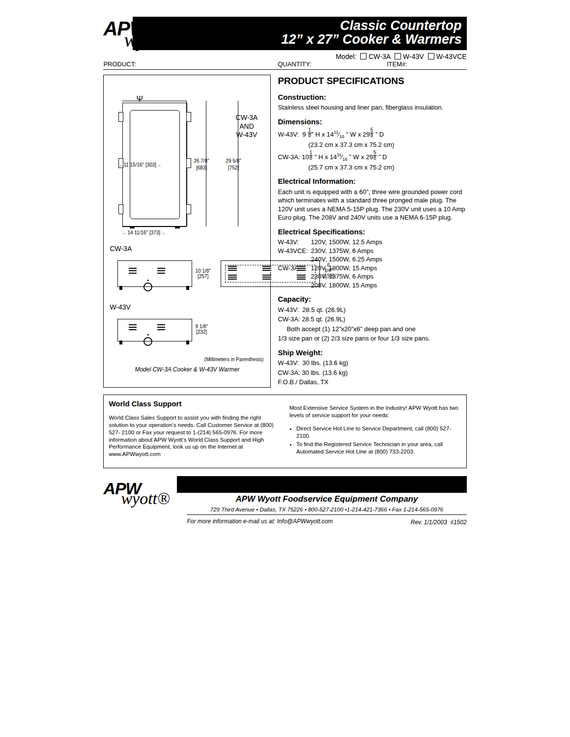APW
wyott®
Classic Countertop
12” x 27” Cooker & Warmers
Model: CW-3A W-43V W-43VCE
PRODUCT:
QUANTITY:
ITEM#:
CW-3A
AND
W-43V
Ψ
←11 15/16" [303]→
26 7/8"
[683]
29 5/8"
[752]
←14 11/16" [373]→
CW-3A
10 1/8"
[257]
6 1/4"
[159]
W-43V
9 1/8"
[232]
(Millimeters in Parenthesis)
Model CW-3A Cooker & W-43V Warmer
PRODUCT SPECIFICATIONS
Construction:
Stainless steel housing and liner pan, fiberglass insulation.
Dimensions:
W-43V: 9 18” H x 1411⁄16 ” W x 2958 ” D
(23.2 cm x 37.3 cm x 75.2 cm)
CW-3A: 1018 ” H x 1411⁄16 ” W x 2958 ” D
(25.7 cm x 37.3 cm x 75.2 cm)
Electrical Information:
Each unit is equipped with a 60”, three wire grounded power cord which terminates with a standard three pronged male plug. The 120V unit uses a NEMA 5-15P plug. The 230V unit uses a 10 Amp Euro plug. The 208V and 240V units use a NEMA 6-15P plug.
Electrical Specifications:
| W-43V: | 120V, 1500W, 12.5 Amps |
| W-43VCE: | 230V, 1375W, 6 Amps |
| | 240V, 1500W, 6.25 Amps |
| CW-3A: | 120V, 1800W, 15 Amps |
| | 230V, 1375W, 6 Amps |
| | 208V, 1800W, 15 Amps |
Capacity:
W-43V: 28.5 qt. (26.9L)
CW-3A: 28.5 qt. (26.9L)
Both accept (1) 12”x20”x6” deep pan and one
1/3 size pan or (2) 2/3 size pans or four 1/3 size pans.
Ship Weight:
W-43V: 30 lbs. (13.6 kg)
CW-3A: 30 lbs. (13.6 kg)
F.O.B./ Dallas, TX
World Class Support
World Class Sales Support to assist you with finding the right solution to your operation’s needs. Call Customer Service at (800) 527- 2100 or Fax your request to 1-(214) 565-0976. For more information about APW Wyott’s World Class Support and High Performance Equipment, look us up on the Internet at www.APWwyott.com
Most Extensive Service System in the Industry! APW Wyott has two levels of service support for your needs:
Direct Service Hot Line to Service Department, call (800) 527-2100.
To find the Registered Service Technician in your area, call Automated Service Hot Line at (800) 733-2203.
APW
wyott®
APW Wyott Foodservice Equipment Company
729 Third Avenue • Dallas, TX 75226 • 800-527-2100 •1-214-421-7366 • Fax 1-214-565-0976
For more information e-mail us at: Info@APWwyott.com
Rev. 1/1/2003 #1502